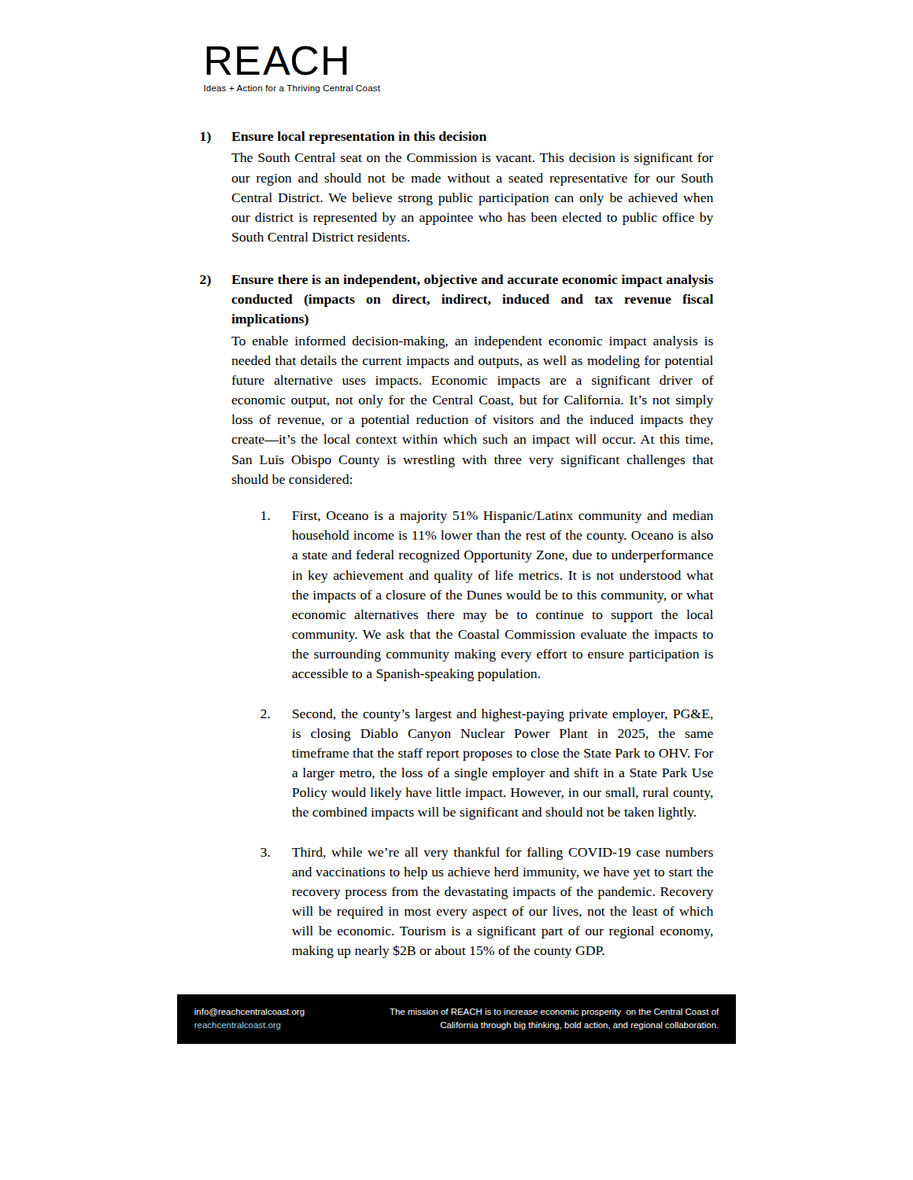REACH
Ideas + Action for a Thriving Central Coast
Ensure local representation in this decision
The South Central seat on the Commission is vacant. This decision is significant for our region and should not be made without a seated representative for our South Central District. We believe strong public participation can only be achieved when our district is represented by an appointee who has been elected to public office by South Central District residents.
Ensure there is an independent, objective and accurate economic impact analysis conducted (impacts on direct, indirect, induced and tax revenue fiscal implications)
To enable informed decision-making, an independent economic impact analysis is needed that details the current impacts and outputs, as well as modeling for potential future alternative uses impacts. Economic impacts are a significant driver of economic output, not only for the Central Coast, but for California. It’s not simply loss of revenue, or a potential reduction of visitors and the induced impacts they create—it’s the local context within which such an impact will occur. At this time, San Luis Obispo County is wrestling with three very significant challenges that should be considered:
First, Oceano is a majority 51% Hispanic/Latinx community and median household income is 11% lower than the rest of the county. Oceano is also a state and federal recognized Opportunity Zone, due to underperformance in key achievement and quality of life metrics. It is not understood what the impacts of a closure of the Dunes would be to this community, or what economic alternatives there may be to continue to support the local community. We ask that the Coastal Commission evaluate the impacts to the surrounding community making every effort to ensure participation is accessible to a Spanish-speaking population.
Second, the county’s largest and highest-paying private employer, PG&E, is closing Diablo Canyon Nuclear Power Plant in 2025, the same timeframe that the staff report proposes to close the State Park to OHV. For a larger metro, the loss of a single employer and shift in a State Park Use Policy would likely have little impact. However, in our small, rural county, the combined impacts will be significant and should not be taken lightly.
Third, while we’re all very thankful for falling COVID-19 case numbers and vaccinations to help us achieve herd immunity, we have yet to start the recovery process from the devastating impacts of the pandemic. Recovery will be required in most every aspect of our lives, not the least of which will be economic. Tourism is a significant part of our regional economy, making up nearly $2B or about 15% of the county GDP.
info@reachcentralcoast.org
reachcentralcoast.org
The mission of REACH is to increase economic prosperity on the Central Coast of California through big thinking, bold action, and regional collaboration.